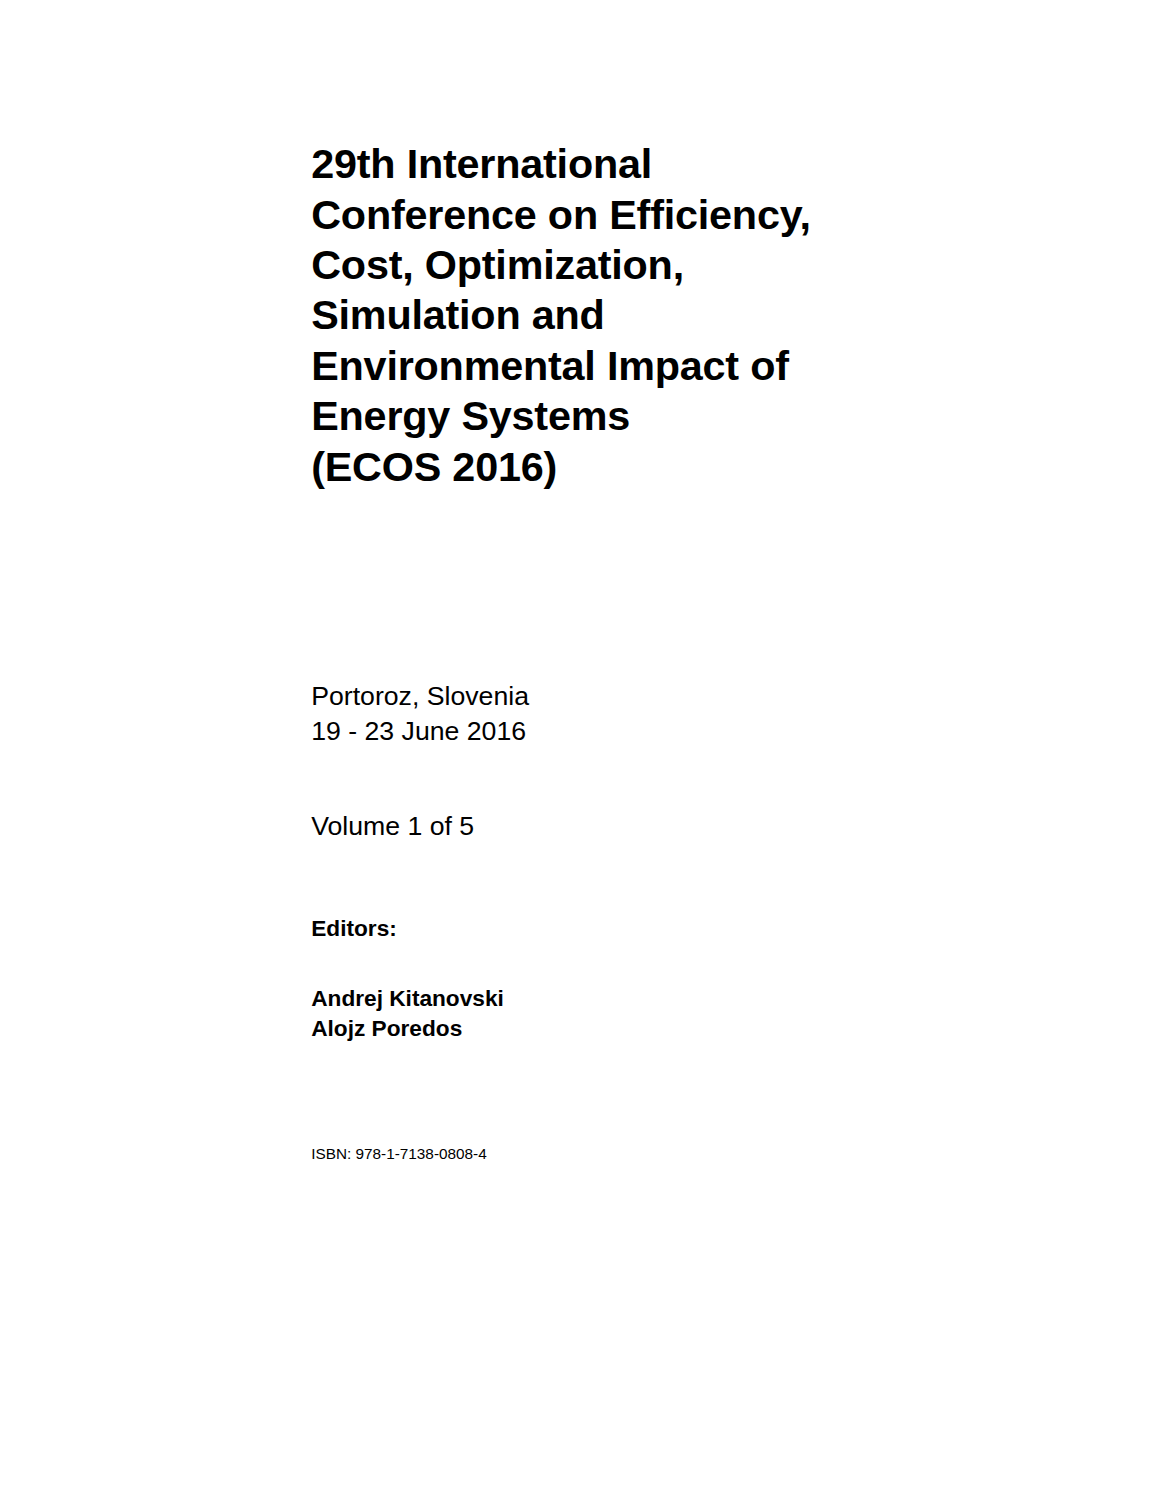29th International Conference on Efficiency, Cost, Optimization, Simulation and Environmental Impact of Energy Systems
(ECOS 2016)
Portoroz, Slovenia
19 - 23 June 2016
Volume 1 of 5
Editors:
Andrej Kitanovski
Alojz Poredos
ISBN: 978-1-7138-0808-4